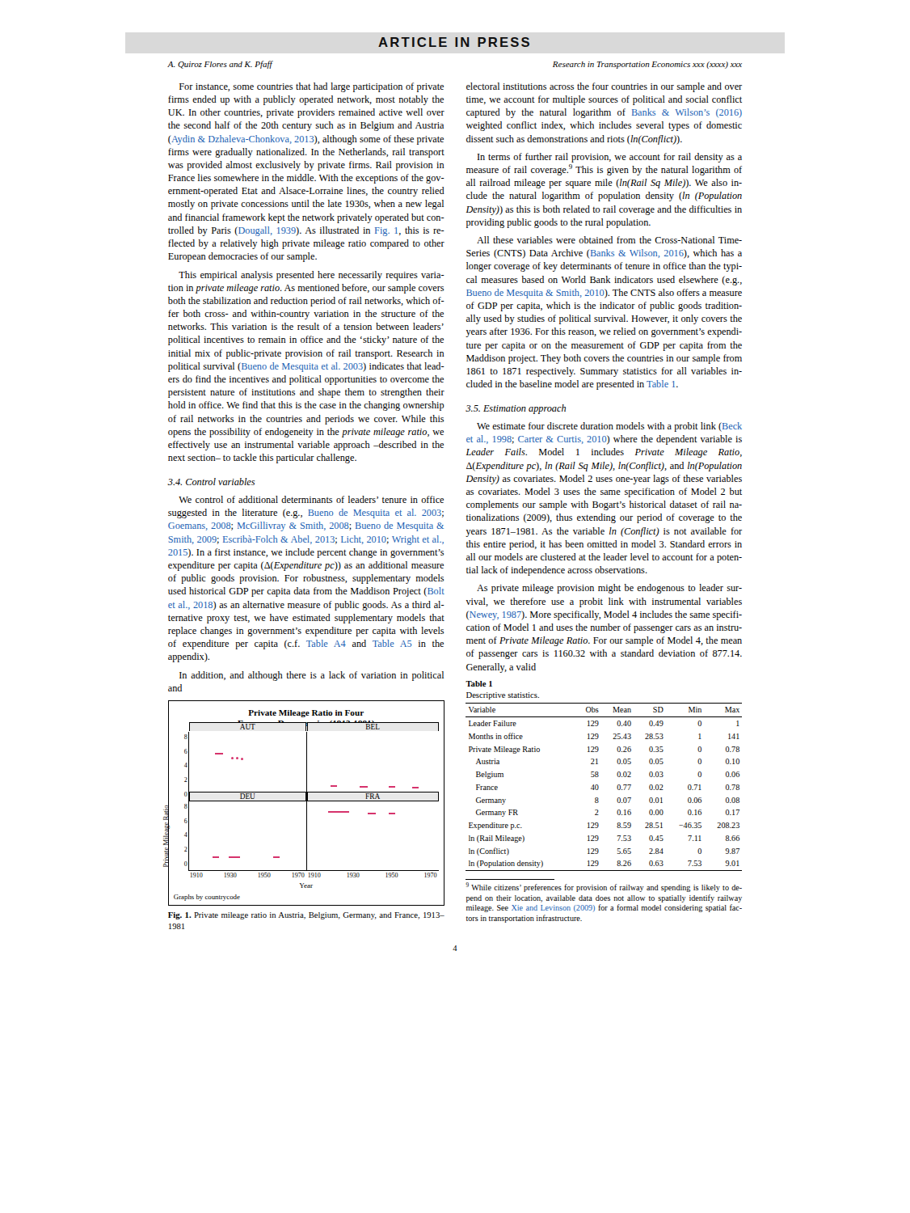ARTICLE IN PRESS
A. Quiroz Flores and K. Pfaff
Research in Transportation Economics xxx (xxxx) xxx
For instance, some countries that had large participation of private firms ended up with a publicly operated network, most notably the UK. In other countries, private providers remained active well over the second half of the 20th century such as in Belgium and Austria (Aydin & Dzhaleva-Chonkova, 2013), although some of these private firms were gradually nationalized. In the Netherlands, rail transport was provided almost exclusively by private firms. Rail provision in France lies somewhere in the middle. With the exceptions of the government-operated Etat and Alsace-Lorraine lines, the country relied mostly on private concessions until the late 1930s, when a new legal and financial framework kept the network privately operated but controlled by Paris (Dougall, 1939). As illustrated in Fig. 1, this is reflected by a relatively high private mileage ratio compared to other European democracies of our sample.
This empirical analysis presented here necessarily requires variation in private mileage ratio. As mentioned before, our sample covers both the stabilization and reduction period of rail networks, which offer both cross- and within-country variation in the structure of the networks. This variation is the result of a tension between leaders’ political incentives to remain in office and the ‘sticky’ nature of the initial mix of public-private provision of rail transport. Research in political survival (Bueno de Mesquita et al. 2003) indicates that leaders do find the incentives and political opportunities to overcome the persistent nature of institutions and shape them to strengthen their hold in office. We find that this is the case in the changing ownership of rail networks in the countries and periods we cover. While this opens the possibility of endogeneity in the private mileage ratio, we effectively use an instrumental variable approach –described in the next section– to tackle this particular challenge.
3.4. Control variables
We control of additional determinants of leaders’ tenure in office suggested in the literature (e.g., Bueno de Mesquita et al. 2003; Goemans, 2008; McGillivray & Smith, 2008; Bueno de Mesquita & Smith, 2009; Escribà-Folch & Abel, 2013; Licht, 2010; Wright et al., 2015). In a first instance, we include percent change in government’s expenditure per capita (Δ(Expenditure pc)) as an additional measure of public goods provision. For robustness, supplementary models used historical GDP per capita data from the Maddison Project (Bolt et al., 2018) as an alternative measure of public goods. As a third alternative proxy test, we have estimated supplementary models that replace changes in government’s expenditure per capita with levels of expenditure per capita (c.f. Table A4 and Table A5 in the appendix).
In addition, and although there is a lack of variation in political and
Private Mileage Ratio in Four
European Democracies (1913-1981)
AUT
86420
BEL
DEU
86420
Private Mileage Ratio
FRA
1910193019501970
1910193019501970
Year
Graphs by countrycode
Fig. 1. Private mileage ratio in Austria, Belgium, Germany, and France, 1913–1981
electoral institutions across the four countries in our sample and over time, we account for multiple sources of political and social conflict captured by the natural logarithm of Banks & Wilson’s (2016) weighted conflict index, which includes several types of domestic dissent such as demonstrations and riots (ln(Conflict)).
In terms of further rail provision, we account for rail density as a measure of rail coverage.9 This is given by the natural logarithm of all railroad mileage per square mile (ln(Rail Sq Mile)). We also include the natural logarithm of population density (ln (Population Density)) as this is both related to rail coverage and the difficulties in providing public goods to the rural population.
All these variables were obtained from the Cross-National Time-Series (CNTS) Data Archive (Banks & Wilson, 2016), which has a longer coverage of key determinants of tenure in office than the typical measures based on World Bank indicators used elsewhere (e.g., Bueno de Mesquita & Smith, 2010). The CNTS also offers a measure of GDP per capita, which is the indicator of public goods traditionally used by studies of political survival. However, it only covers the years after 1936. For this reason, we relied on government’s expenditure per capita or on the measurement of GDP per capita from the Maddison project. They both covers the countries in our sample from 1861 to 1871 respectively. Summary statistics for all variables included in the baseline model are presented in Table 1.
3.5. Estimation approach
We estimate four discrete duration models with a probit link (Beck et al., 1998; Carter & Curtis, 2010) where the dependent variable is Leader Fails. Model 1 includes Private Mileage Ratio, Δ(Expenditure pc), ln (Rail Sq Mile), ln(Conflict), and ln(Population Density) as covariates. Model 2 uses one-year lags of these variables as covariates. Model 3 uses the same specification of Model 2 but complements our sample with Bogart’s historical dataset of rail nationalizations (2009), thus extending our period of coverage to the years 1871–1981. As the variable ln (Conflict) is not available for this entire period, it has been omitted in model 3. Standard errors in all our models are clustered at the leader level to account for a potential lack of independence across observations.
As private mileage provision might be endogenous to leader survival, we therefore use a probit link with instrumental variables (Newey, 1987). More specifically, Model 4 includes the same specification of Model 1 and uses the number of passenger cars as an instrument of Private Mileage Ratio. For our sample of Model 4, the mean of passenger cars is 1160.32 with a standard deviation of 877.14. Generally, a valid
Table 1 Descriptive statistics.
| Variable | Obs | Mean | SD | Min | Max |
| --- | --- | --- | --- | --- | --- |
| Leader Failure | 129 | 0.40 | 0.49 | 0 | 1 |
| Months in office | 129 | 25.43 | 28.53 | 1 | 141 |
| Private Mileage Ratio | 129 | 0.26 | 0.35 | 0 | 0.78 |
| Austria | 21 | 0.05 | 0.05 | 0 | 0.10 |
| Belgium | 58 | 0.02 | 0.03 | 0 | 0.06 |
| France | 40 | 0.77 | 0.02 | 0.71 | 0.78 |
| Germany | 8 | 0.07 | 0.01 | 0.06 | 0.08 |
| Germany FR | 2 | 0.16 | 0.00 | 0.16 | 0.17 |
| Expenditure p.c. | 129 | 8.59 | 28.51 | −46.35 | 208.23 |
| ln (Rail Mileage) | 129 | 7.53 | 0.45 | 7.11 | 8.66 |
| ln (Conflict) | 129 | 5.65 | 2.84 | 0 | 9.87 |
| ln (Population density) | 129 | 8.26 | 0.63 | 7.53 | 9.01 |
9 While citizens’ preferences for provision of railway and spending is likely to depend on their location, available data does not allow to spatially identify railway mileage. See Xie and Levinson (2009) for a formal model considering spatial factors in transportation infrastructure.
4